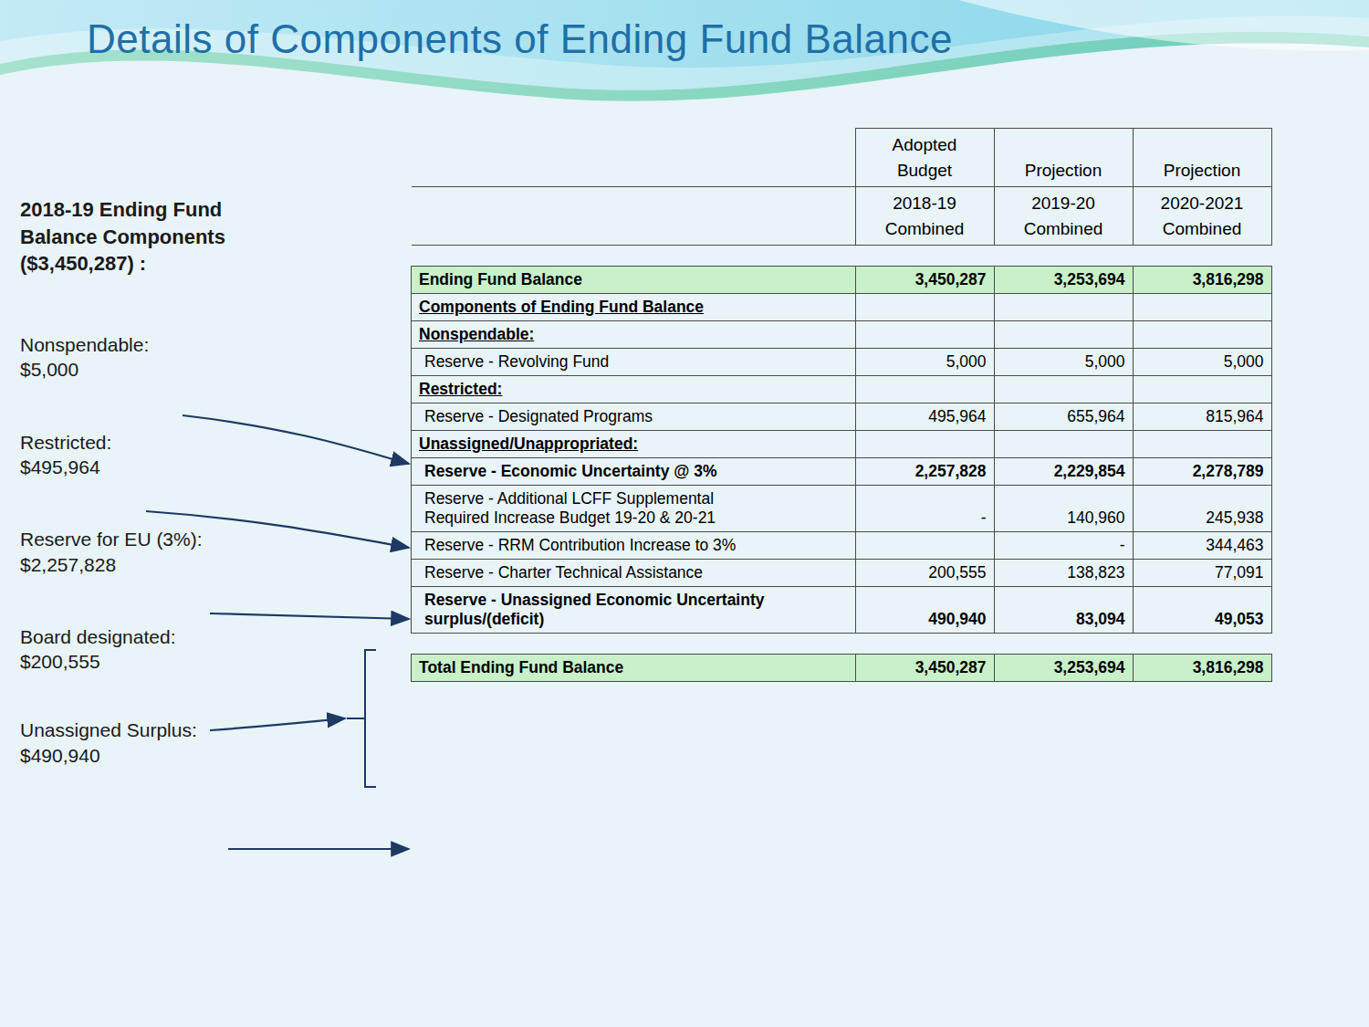Details of Components of Ending Fund Balance
2018-19 Ending Fund
Balance Components
($3,450,287) :
Nonspendable:
$5,000
Restricted:
$495,964
Reserve for EU (3%):
$2,257,828
Board designated:
$200,555
Unassigned Surplus:
$490,940
| | Adopted Budget | Projection | Projection |
| --- | --- | --- | --- |
| | 2018-19 Combined | 2019-20 Combined | 2020-2021 Combined |
| Ending Fund Balance | 3,450,287 | 3,253,694 | 3,816,298 |
| Components of Ending Fund Balance | | | |
| Nonspendable: | | | |
| Reserve - Revolving Fund | 5,000 | 5,000 | 5,000 |
| Restricted: | | | |
| Reserve - Designated Programs | 495,964 | 655,964 | 815,964 |
| Unassigned/Unappropriated: | | | |
| Reserve - Economic Uncertainty @ 3% | 2,257,828 | 2,229,854 | 2,278,789 |
| Reserve - Additional LCFF Supplemental Required Increase Budget 19-20 & 20-21 | - | 140,960 | 245,938 |
| Reserve - RRM Contribution Increase to 3% | | - | 344,463 |
| Reserve - Charter Technical Assistance | 200,555 | 138,823 | 77,091 |
| Reserve - Unassigned Economic Uncertainty surplus/(deficit) | 490,940 | 83,094 | 49,053 |
| Total Ending Fund Balance | 3,450,287 | 3,253,694 | 3,816,298 |